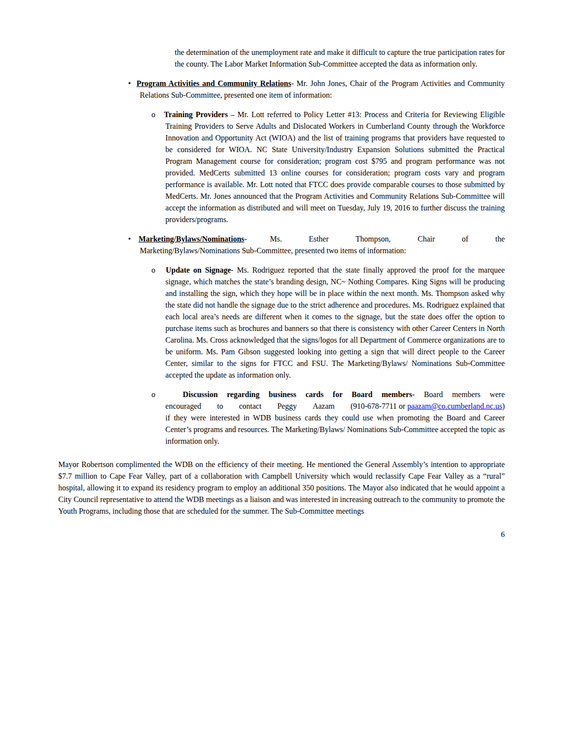the determination of the unemployment rate and make it difficult to capture the true participation rates for the county. The Labor Market Information Sub-Committee accepted the data as information only.
• Program Activities and Community Relations- Mr. John Jones, Chair of the Program Activities and Community Relations Sub-Committee, presented one item of information:
o Training Providers – Mr. Lott referred to Policy Letter #13: Process and Criteria for Reviewing Eligible Training Providers to Serve Adults and Dislocated Workers in Cumberland County through the Workforce Innovation and Opportunity Act (WIOA) and the list of training programs that providers have requested to be considered for WIOA. NC State University/Industry Expansion Solutions submitted the Practical Program Management course for consideration; program cost $795 and program performance was not provided. MedCerts submitted 13 online courses for consideration; program costs vary and program performance is available. Mr. Lott noted that FTCC does provide comparable courses to those submitted by MedCerts. Mr. Jones announced that the Program Activities and Community Relations Sub-Committee will accept the information as distributed and will meet on Tuesday, July 19, 2016 to further discuss the training providers/programs.
• Marketing/Bylaws/Nominations- Ms. Esther Thompson, Chair of the Marketing/Bylaws/Nominations Sub-Committee, presented two items of information:
o Update on Signage- Ms. Rodriguez reported that the state finally approved the proof for the marquee signage, which matches the state’s branding design, NC~ Nothing Compares. King Signs will be producing and installing the sign, which they hope will be in place within the next month. Ms. Thompson asked why the state did not handle the signage due to the strict adherence and procedures. Ms. Rodriguez explained that each local area’s needs are different when it comes to the signage, but the state does offer the option to purchase items such as brochures and banners so that there is consistency with other Career Centers in North Carolina. Ms. Cross acknowledged that the signs/logos for all Department of Commerce organizations are to be uniform. Ms. Pam Gibson suggested looking into getting a sign that will direct people to the Career Center, similar to the signs for FTCC and FSU. The Marketing/Bylaws/ Nominations Sub-Committee accepted the update as information only.
o Discussion regarding business cards for Board members- Board members were encouraged to contact Peggy Aazam (910-678-7711 or paazam@co.cumberland.nc.us) if they were interested in WDB business cards they could use when promoting the Board and Career Center’s programs and resources. The Marketing/Bylaws/ Nominations Sub-Committee accepted the topic as information only.
Mayor Robertson complimented the WDB on the efficiency of their meeting. He mentioned the General Assembly’s intention to appropriate $7.7 million to Cape Fear Valley, part of a collaboration with Campbell University which would reclassify Cape Fear Valley as a “rural” hospital, allowing it to expand its residency program to employ an additional 350 positions. The Mayor also indicated that he would appoint a City Council representative to attend the WDB meetings as a liaison and was interested in increasing outreach to the community to promote the Youth Programs, including those that are scheduled for the summer. The Sub-Committee meetings
6